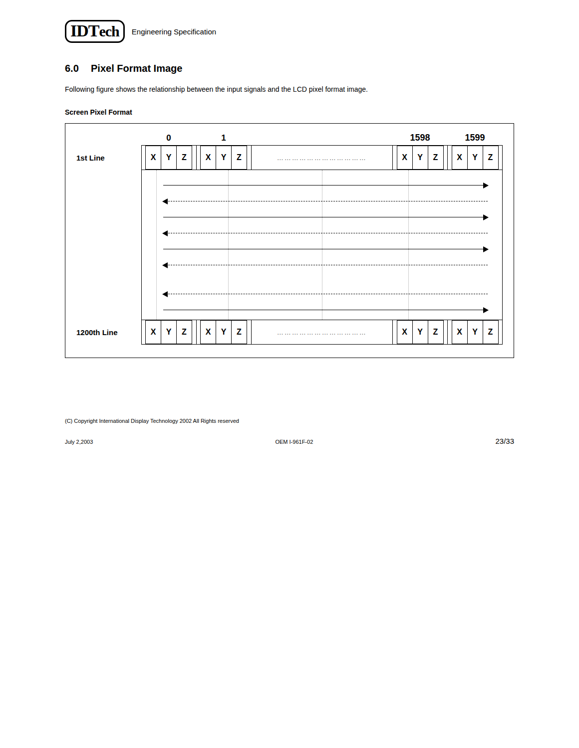IDTech
Engineering Specification
6.0 Pixel Format Image
Following figure shows the relationship between the input signals and the LCD pixel format image.
Screen Pixel Format
| | 0 | 1 | | 1598 | 1599 |
| 1st Line | X Y Z | X Y Z | ……………………………… | X Y Z | X Y Z |
| 1200th Line | X Y Z | X Y Z | ……………………………… | X Y Z | X Y Z |
(C) Copyright International Display Technology 2002 All Rights reserved
July 2,2003 OEM I-961F-02 23/33